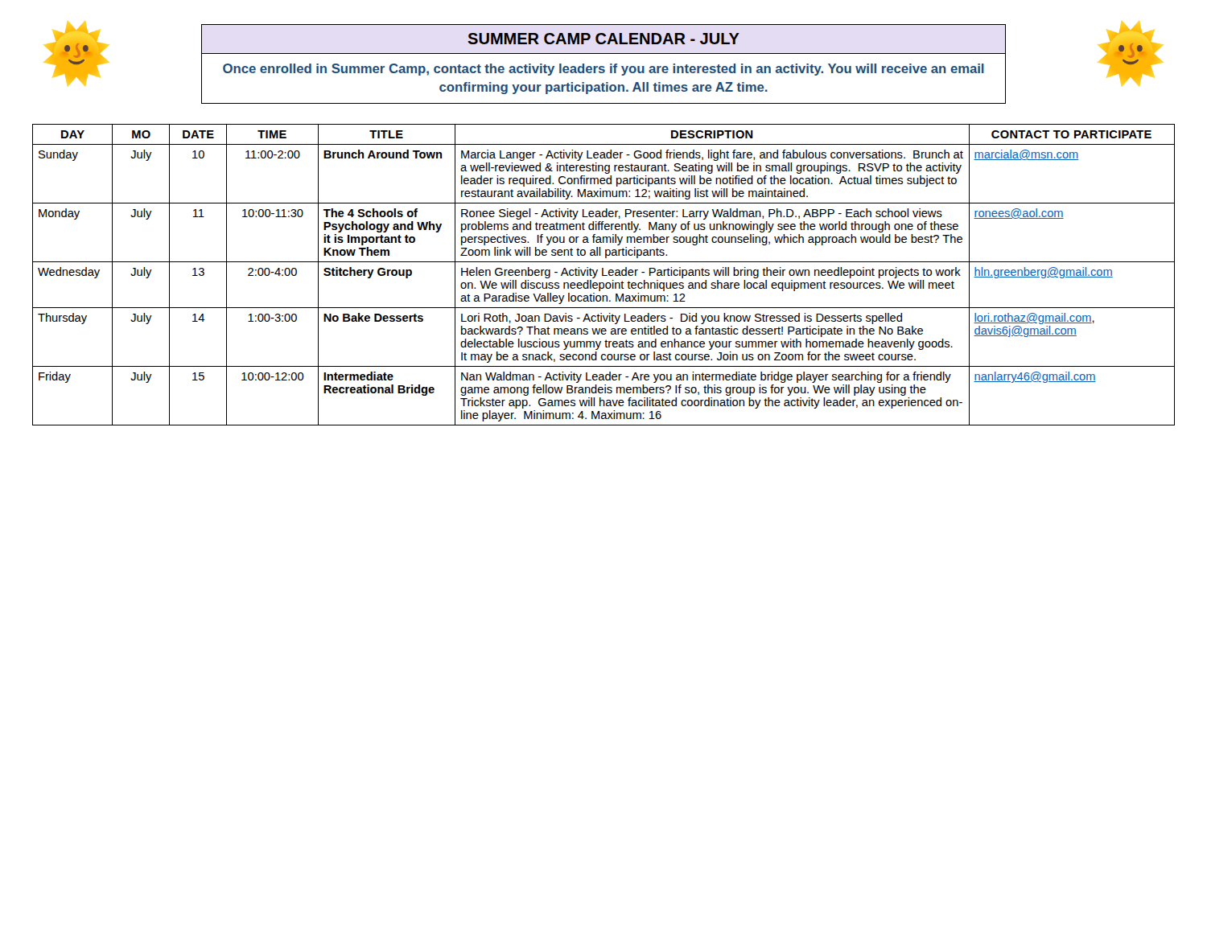🌞
SUMMER CAMP CALENDAR - JULY
Once enrolled in Summer Camp, contact the activity leaders if you are interested in an activity. You will receive an email confirming your participation. All times are AZ time.
🌞
| DAY | MO | DATE | TIME | TITLE | DESCRIPTION | CONTACT TO PARTICIPATE |
| --- | --- | --- | --- | --- | --- | --- |
| Sunday | July | 10 | 11:00-2:00 | Brunch Around Town | Marcia Langer - Activity Leader - Good friends, light fare, and fabulous conversations. Brunch at a well-reviewed & interesting restaurant. Seating will be in small groupings. RSVP to the activity leader is required. Confirmed participants will be notified of the location. Actual times subject to restaurant availability. Maximum: 12; waiting list will be maintained. | marciala@msn.com |
| Monday | July | 11 | 10:00-11:30 | The 4 Schools of Psychology and Why it is Important to Know Them | Ronee Siegel - Activity Leader, Presenter: Larry Waldman, Ph.D., ABPP - Each school views problems and treatment differently. Many of us unknowingly see the world through one of these perspectives. If you or a family member sought counseling, which approach would be best? The Zoom link will be sent to all participants. | ronees@aol.com |
| Wednesday | July | 13 | 2:00-4:00 | Stitchery Group | Helen Greenberg - Activity Leader - Participants will bring their own needlepoint projects to work on. We will discuss needlepoint techniques and share local equipment resources. We will meet at a Paradise Valley location. Maximum: 12 | hln.greenberg@gmail.com |
| Thursday | July | 14 | 1:00-3:00 | No Bake Desserts | Lori Roth, Joan Davis - Activity Leaders - Did you know Stressed is Desserts spelled backwards? That means we are entitled to a fantastic dessert! Participate in the No Bake delectable luscious yummy treats and enhance your summer with homemade heavenly goods. It may be a snack, second course or last course. Join us on Zoom for the sweet course. | lori.rothaz@gmail.com , davis6j@gmail.com |
| Friday | July | 15 | 10:00-12:00 | Intermediate Recreational Bridge | Nan Waldman - Activity Leader - Are you an intermediate bridge player searching for a friendly game among fellow Brandeis members? If so, this group is for you. We will play using the Trickster app. Games will have facilitated coordination by the activity leader, an experienced on-line player. Minimum: 4. Maximum: 16 | nanlarry46@gmail.com |